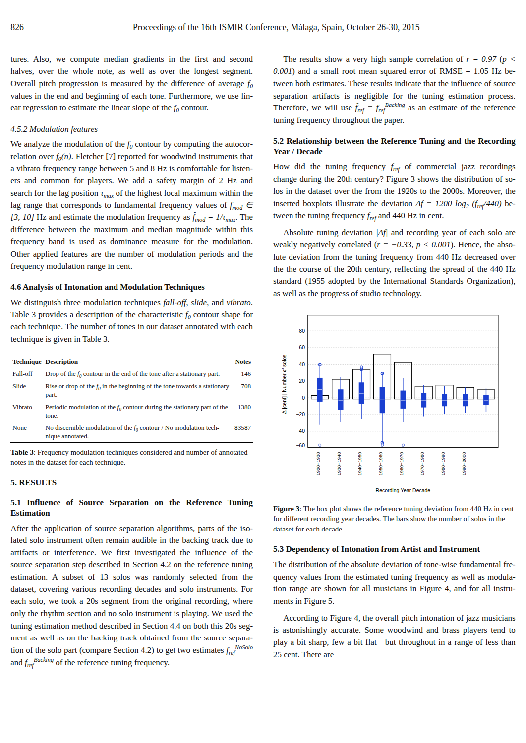826 Proceedings of the 16th ISMIR Conference, Málaga, Spain, October 26-30, 2015
tures. Also, we compute median gradients in the first and second halves, over the whole note, as well as over the longest segment. Overall pitch progression is measured by the difference of average f0 values in the end and beginning of each tone. Furthermore, we use linear regression to estimate the linear slope of the f0 contour.
4.5.2 Modulation features
We analyze the modulation of the f0 contour by computing the autocorrelation over f0(n). Fletcher [7] reported for woodwind instruments that a vibrato frequency range between 5 and 8 Hz is comfortable for listeners and common for players. We add a safety margin of 2 Hz and search for the lag position τmax of the highest local maximum within the lag range that corresponds to fundamental frequency values of fmod ∈ [3, 10] Hz and estimate the modulation frequency as f̂mod = 1/τmax. The difference between the maximum and median magnitude within this frequency band is used as dominance measure for the modulation. Other applied features are the number of modulation periods and the frequency modulation range in cent.
4.6 Analysis of Intonation and Modulation Techniques
We distinguish three modulation techniques fall-off, slide, and vibrato. Table 3 provides a description of the characteristic f0 contour shape for each technique. The number of tones in our dataset annotated with each technique is given in Table 3.
| Technique | Description | Notes |
| --- | --- | --- |
| Fall-off | Drop of the f 0 contour in the end of the tone after a stationary part. | 146 |
| Slide | Rise or drop of the f 0 in the beginning of the tone towards a stationary part. | 708 |
| Vibrato | Periodic modulation of the f 0 contour during the stationary part of the tone. | 1380 |
| None | No discernible modulation of the f 0 contour / No modulation technique annotated. | 83587 |
Table 3: Frequency modulation techniques considered and number of annotated notes in the dataset for each technique.
5. RESULTS
5.1 Influence of Source Separation on the Reference Tuning Estimation
After the application of source separation algorithms, parts of the isolated solo instrument often remain audible in the backing track due to artifacts or interference. We first investigated the influence of the source separation step described in Section 4.2 on the reference tuning estimation. A subset of 13 solos was randomly selected from the dataset, covering various recording decades and solo instruments. For each solo, we took a 20s segment from the original recording, where only the rhythm section and no solo instrument is playing. We used the tuning estimation method described in Section 4.4 on both this 20s segment as well as on the backing track obtained from the source separation of the solo part (compare Section 4.2) to get two estimates frefNoSolo and frefBacking of the reference tuning frequency.
The results show a very high sample correlation of r = 0.97 (p < 0.001) and a small root mean squared error of RMSE = 1.05 Hz between both estimates. These results indicate that the influence of source separation artifacts is negligible for the tuning estimation process. Therefore, we will use f̂ref = frefBacking as an estimate of the reference tuning frequency throughout the paper.
5.2 Relationship between the Reference Tuning and the Recording Year / Decade
How did the tuning frequency fref of commercial jazz recordings change during the 20th century? Figure 3 shows the distribution of solos in the dataset over the from the 1920s to the 2000s. Moreover, the inserted boxplots illustrate the deviation Δf = 1200 log2 (fref/440) between the tuning frequency fref and 440 Hz in cent.
Absolute tuning deviation |Δf| and recording year of each solo are weakly negatively correlated (r = −0.33, p < 0.001). Hence, the absolute deviation from the tuning frequency from 440 Hz decreased over the the course of the 20th century, reflecting the spread of the 440 Hz standard (1955 adopted by the International Standards Organization), as well as the progress of studio technology.
80 60 40 20 0 −20 −40 −60 Δ [cent] | Number of solos 1920−1930 1930−1940 1940−1950 1950−1960 1960−1970 1970−1980 1980−1990 1990−2000 Recording Year Decade
Figure 3: The box plot shows the reference tuning deviation from 440 Hz in cent for different recording year decades. The bars show the number of solos in the dataset for each decade.
5.3 Dependency of Intonation from Artist and Instrument
The distribution of the absolute deviation of tone-wise fundamental frequency values from the estimated tuning frequency as well as modulation range are shown for all musicians in Figure 4, and for all instruments in Figure 5.
According to Figure 4, the overall pitch intonation of jazz musicians is astonishingly accurate. Some woodwind and brass players tend to play a bit sharp, few a bit flat—but throughout in a range of less than 25 cent. There are